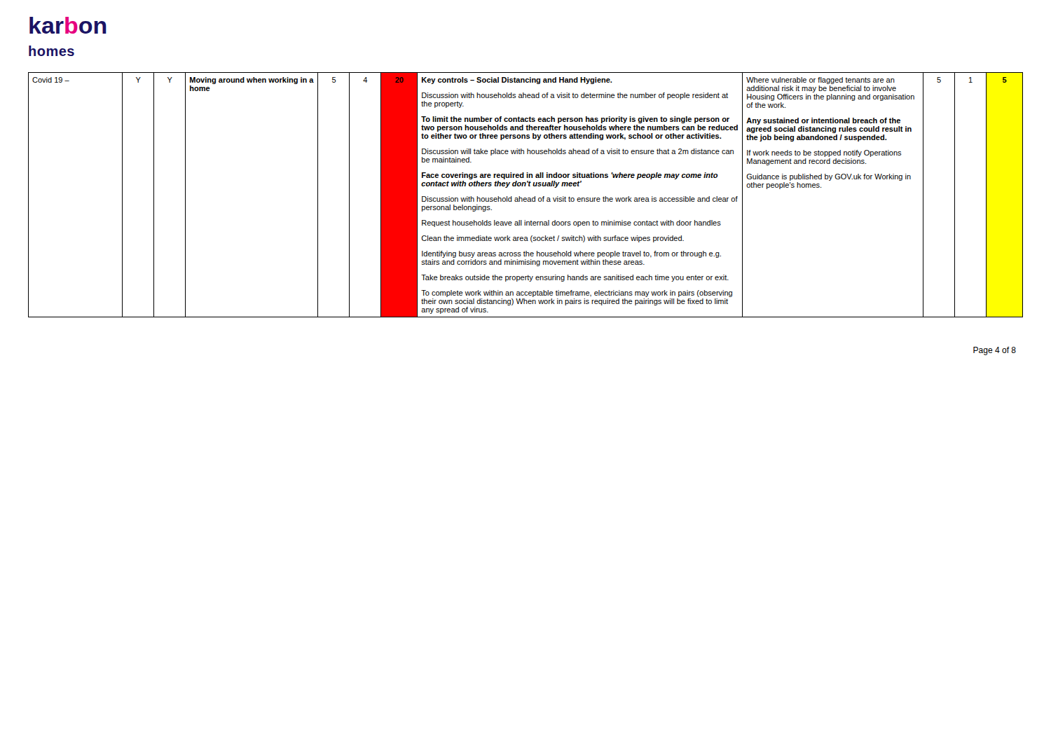karbon
homes
| Covid 19 – | Y | Y | Moving around when working in a home | 5 | 4 | 20 | Key controls – Social Distancing and Hand Hygiene. Discussion with households ahead of a visit to determine the number of people resident at the property. To limit the number of contacts each person has priority is given to single person or two person households and thereafter households where the numbers can be reduced to either two or three persons by others attending work, school or other activities. Discussion will take place with households ahead of a visit to ensure that a 2m distance can be maintained. Face coverings are required in all indoor situations 'where people may come into contact with others they don't usually meet' Discussion with household ahead of a visit to ensure the work area is accessible and clear of personal belongings. Request households leave all internal doors open to minimise contact with door handles Clean the immediate work area (socket / switch) with surface wipes provided. Identifying busy areas across the household where people travel to, from or through e.g. stairs and corridors and minimising movement within these areas. Take breaks outside the property ensuring hands are sanitised each time you enter or exit. To complete work within an acceptable timeframe, electricians may work in pairs (observing their own social distancing) When work in pairs is required the pairings will be fixed to limit any spread of virus. | Where vulnerable or flagged tenants are an additional risk it may be beneficial to involve Housing Officers in the planning and organisation of the work. Any sustained or intentional breach of the agreed social distancing rules could result in the job being abandoned / suspended. If work needs to be stopped notify Operations Management and record decisions. Guidance is published by GOV.uk for Working in other people's homes. | 5 | 1 | 5 |
Page 4 of 8